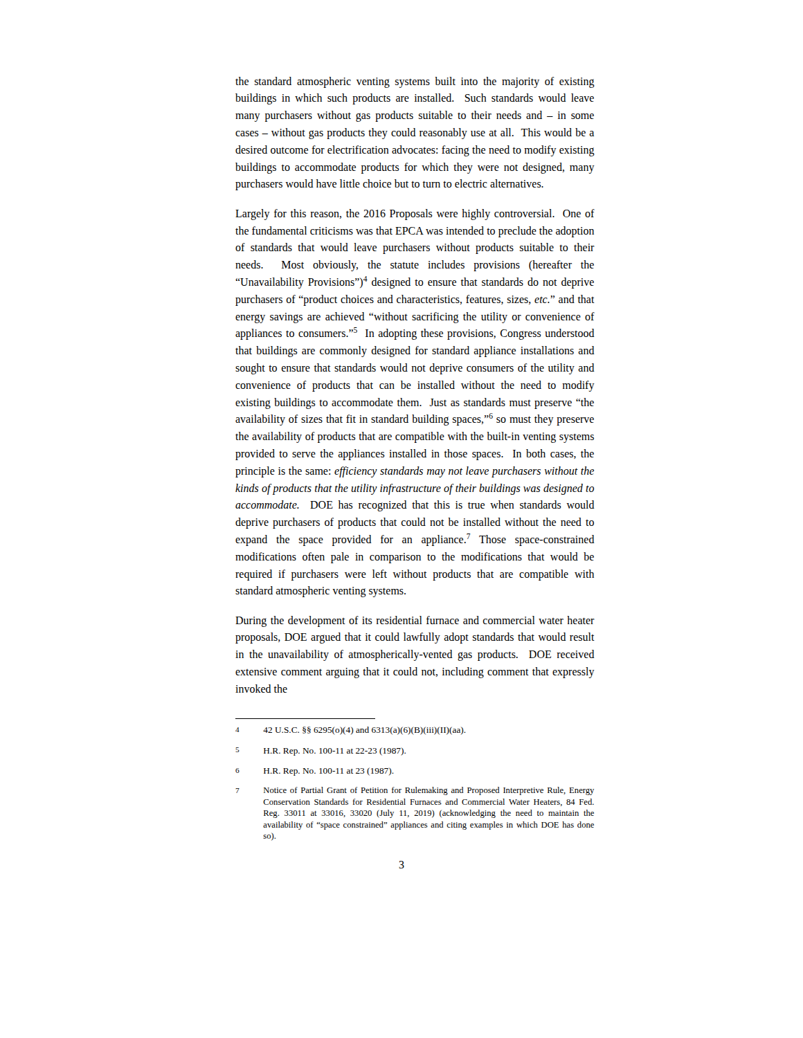the standard atmospheric venting systems built into the majority of existing buildings in which such products are installed. Such standards would leave many purchasers without gas products suitable to their needs and – in some cases – without gas products they could reasonably use at all. This would be a desired outcome for electrification advocates: facing the need to modify existing buildings to accommodate products for which they were not designed, many purchasers would have little choice but to turn to electric alternatives.
Largely for this reason, the 2016 Proposals were highly controversial. One of the fundamental criticisms was that EPCA was intended to preclude the adoption of standards that would leave purchasers without products suitable to their needs. Most obviously, the statute includes provisions (hereafter the “Unavailability Provisions”)4 designed to ensure that standards do not deprive purchasers of “product choices and characteristics, features, sizes, etc.” and that energy savings are achieved “without sacrificing the utility or convenience of appliances to consumers.”5 In adopting these provisions, Congress understood that buildings are commonly designed for standard appliance installations and sought to ensure that standards would not deprive consumers of the utility and convenience of products that can be installed without the need to modify existing buildings to accommodate them. Just as standards must preserve “the availability of sizes that fit in standard building spaces,”6 so must they preserve the availability of products that are compatible with the built-in venting systems provided to serve the appliances installed in those spaces. In both cases, the principle is the same: efficiency standards may not leave purchasers without the kinds of products that the utility infrastructure of their buildings was designed to accommodate. DOE has recognized that this is true when standards would deprive purchasers of products that could not be installed without the need to expand the space provided for an appliance.7 Those space-constrained modifications often pale in comparison to the modifications that would be required if purchasers were left without products that are compatible with standard atmospheric venting systems.
During the development of its residential furnace and commercial water heater proposals, DOE argued that it could lawfully adopt standards that would result in the unavailability of atmospherically-vented gas products. DOE received extensive comment arguing that it could not, including comment that expressly invoked the
4
42 U.S.C. §§ 6295(o)(4) and 6313(a)(6)(B)(iii)(II)(aa).
5
H.R. Rep. No. 100-11 at 22-23 (1987).
6
H.R. Rep. No. 100-11 at 23 (1987).
7
Notice of Partial Grant of Petition for Rulemaking and Proposed Interpretive Rule, Energy Conservation Standards for Residential Furnaces and Commercial Water Heaters, 84 Fed. Reg. 33011 at 33016, 33020 (July 11, 2019) (acknowledging the need to maintain the availability of “space constrained” appliances and citing examples in which DOE has done so).
3